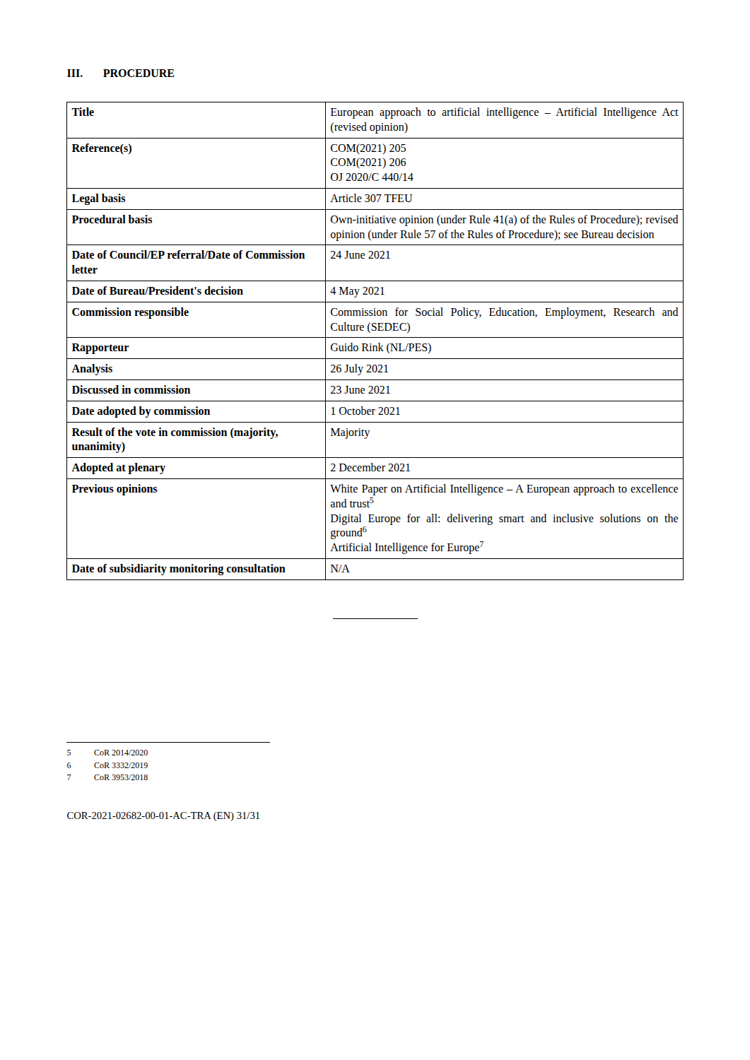III. PROCEDURE
| Title | European approach to artificial intelligence – Artificial Intelligence Act (revised opinion) |
| Reference(s) | COM(2021) 205 COM(2021) 206 OJ 2020/C 440/14 |
| Legal basis | Article 307 TFEU |
| Procedural basis | Own-initiative opinion (under Rule 41(a) of the Rules of Procedure); revised opinion (under Rule 57 of the Rules of Procedure); see Bureau decision |
| Date of Council/EP referral/Date of Commission letter | 24 June 2021 |
| Date of Bureau/President's decision | 4 May 2021 |
| Commission responsible | Commission for Social Policy, Education, Employment, Research and Culture (SEDEC) |
| Rapporteur | Guido Rink (NL/PES) |
| Analysis | 26 July 2021 |
| Discussed in commission | 23 June 2021 |
| Date adopted by commission | 1 October 2021 |
| Result of the vote in commission (majority, unanimity) | Majority |
| Adopted at plenary | 2 December 2021 |
| Previous opinions | White Paper on Artificial Intelligence – A European approach to excellence and trust 5 Digital Europe for all: delivering smart and inclusive solutions on the ground 6 Artificial Intelligence for Europe 7 |
| Date of subsidiarity monitoring consultation | N/A |
5 CoR 2014/2020
6 CoR 3332/2019
7 CoR 3953/2018
COR-2021-02682-00-01-AC-TRA (EN) 31/31